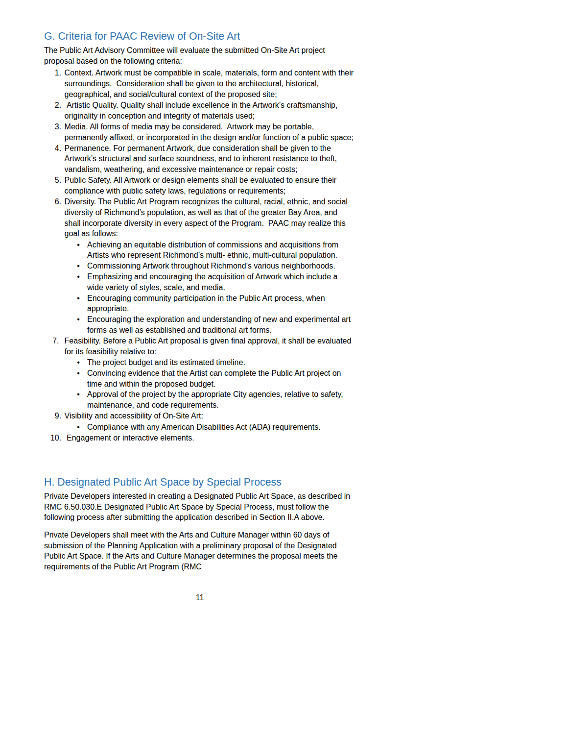G. Criteria for PAAC Review of On-Site Art
The Public Art Advisory Committee will evaluate the submitted On-Site Art project proposal based on the following criteria:
1. Context. Artwork must be compatible in scale, materials, form and content with their surroundings. Consideration shall be given to the architectural, historical, geographical, and social/cultural context of the proposed site;
2. Artistic Quality. Quality shall include excellence in the Artwork’s craftsmanship, originality in conception and integrity of materials used;
3. Media. All forms of media may be considered. Artwork may be portable, permanently affixed, or incorporated in the design and/or function of a public space;
4. Permanence. For permanent Artwork, due consideration shall be given to the Artwork’s structural and surface soundness, and to inherent resistance to theft, vandalism, weathering, and excessive maintenance or repair costs;
5. Public Safety. All Artwork or design elements shall be evaluated to ensure their compliance with public safety laws, regulations or requirements;
6. Diversity. The Public Art Program recognizes the cultural, racial, ethnic, and social diversity of Richmond’s population, as well as that of the greater Bay Area, and shall incorporate diversity in every aspect of the Program. PAAC may realize this goal as follows:
Achieving an equitable distribution of commissions and acquisitions from Artists who represent Richmond’s multi- ethnic, multi-cultural population.
Commissioning Artwork throughout Richmond’s various neighborhoods.
Emphasizing and encouraging the acquisition of Artwork which include a wide variety of styles, scale, and media.
Encouraging community participation in the Public Art process, when appropriate.
Encouraging the exploration and understanding of new and experimental art forms as well as established and traditional art forms.
7. Feasibility. Before a Public Art proposal is given final approval, it shall be evaluated for its feasibility relative to:
The project budget and its estimated timeline.
Convincing evidence that the Artist can complete the Public Art project on time and within the proposed budget.
Approval of the project by the appropriate City agencies, relative to safety, maintenance, and code requirements.
9. Visibility and accessibility of On-Site Art:
Compliance with any American Disabilities Act (ADA) requirements.
10. Engagement or interactive elements.
H. Designated Public Art Space by Special Process
Private Developers interested in creating a Designated Public Art Space, as described in RMC 6.50.030.E Designated Public Art Space by Special Process, must follow the following process after submitting the application described in Section II.A above.
Private Developers shall meet with the Arts and Culture Manager within 60 days of submission of the Planning Application with a preliminary proposal of the Designated Public Art Space. If the Arts and Culture Manager determines the proposal meets the requirements of the Public Art Program (RMC
11